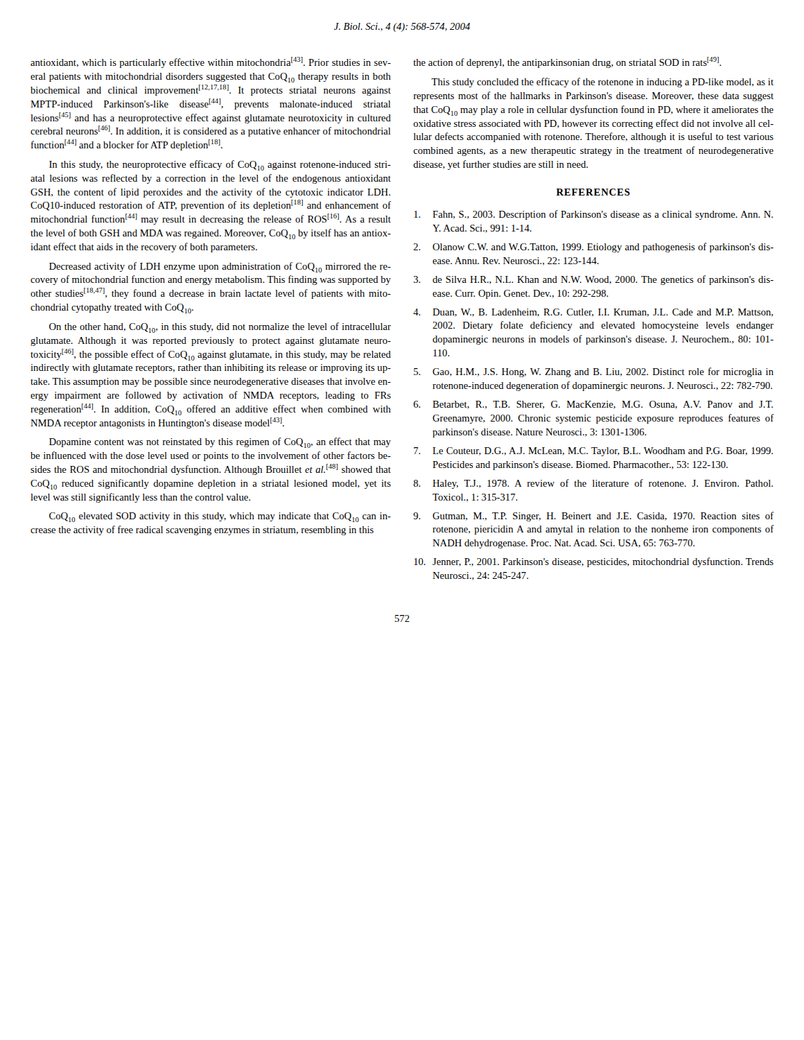J. Biol. Sci., 4 (4): 568-574, 2004
antioxidant, which is particularly effective within mitochondria[43]. Prior studies in several patients with mitochondrial disorders suggested that CoQ10 therapy results in both biochemical and clinical improvement[12,17,18]. It protects striatal neurons against MPTP-induced Parkinson's-like disease[44], prevents malonate-induced striatal lesions[45] and has a neuroprotective effect against glutamate neurotoxicity in cultured cerebral neurons[46]. In addition, it is considered as a putative enhancer of mitochondrial function[44] and a blocker for ATP depletion[18].
In this study, the neuroprotective efficacy of CoQ10 against rotenone-induced striatal lesions was reflected by a correction in the level of the endogenous antioxidant GSH, the content of lipid peroxides and the activity of the cytotoxic indicator LDH. CoQ10-induced restoration of ATP, prevention of its depletion[18] and enhancement of mitochondrial function[44] may result in decreasing the release of ROS[16]. As a result the level of both GSH and MDA was regained. Moreover, CoQ10 by itself has an antioxidant effect that aids in the recovery of both parameters.
Decreased activity of LDH enzyme upon administration of CoQ10 mirrored the recovery of mitochondrial function and energy metabolism. This finding was supported by other studies[18,47], they found a decrease in brain lactate level of patients with mitochondrial cytopathy treated with CoQ10.
On the other hand, CoQ10, in this study, did not normalize the level of intracellular glutamate. Although it was reported previously to protect against glutamate neuro-toxicity[46], the possible effect of CoQ10 against glutamate, in this study, may be related indirectly with glutamate receptors, rather than inhibiting its release or improving its uptake. This assumption may be possible since neurodegenerative diseases that involve energy impairment are followed by activation of NMDA receptors, leading to FRs regeneration[44]. In addition, CoQ10 offered an additive effect when combined with NMDA receptor antagonists in Huntington's disease model[43].
Dopamine content was not reinstated by this regimen of CoQ10, an effect that may be influenced with the dose level used or points to the involvement of other factors besides the ROS and mitochondrial dysfunction. Although Brouillet et al.[48] showed that CoQ10 reduced significantly dopamine depletion in a striatal lesioned model, yet its level was still significantly less than the control value.
CoQ10 elevated SOD activity in this study, which may indicate that CoQ10 can increase the activity of free radical scavenging enzymes in striatum, resembling in this
the action of deprenyl, the antiparkinsonian drug, on striatal SOD in rats[49].
This study concluded the efficacy of the rotenone in inducing a PD-like model, as it represents most of the hallmarks in Parkinson's disease. Moreover, these data suggest that CoQ10 may play a role in cellular dysfunction found in PD, where it ameliorates the oxidative stress associated with PD, however its correcting effect did not involve all cellular defects accompanied with rotenone. Therefore, although it is useful to test various combined agents, as a new therapeutic strategy in the treatment of neurodegenerative disease, yet further studies are still in need.
REFERENCES
Fahn, S., 2003. Description of Parkinson's disease as a clinical syndrome. Ann. N. Y. Acad. Sci., 991: 1-14.
Olanow C.W. and W.G.Tatton, 1999. Etiology and pathogenesis of parkinson's disease. Annu. Rev. Neurosci., 22: 123-144.
de Silva H.R., N.L. Khan and N.W. Wood, 2000. The genetics of parkinson's disease. Curr. Opin. Genet. Dev., 10: 292-298.
Duan, W., B. Ladenheim, R.G. Cutler, I.I. Kruman, J.L. Cade and M.P. Mattson, 2002. Dietary folate deficiency and elevated homocysteine levels endanger dopaminergic neurons in models of parkinson's disease. J. Neurochem., 80: 101-110.
Gao, H.M., J.S. Hong, W. Zhang and B. Liu, 2002. Distinct role for microglia in rotenone-induced degeneration of dopaminergic neurons. J. Neurosci., 22: 782-790.
Betarbet, R., T.B. Sherer, G. MacKenzie, M.G. Osuna, A.V. Panov and J.T. Greenamyre, 2000. Chronic systemic pesticide exposure reproduces features of parkinson's disease. Nature Neurosci., 3: 1301-1306.
Le Couteur, D.G., A.J. McLean, M.C. Taylor, B.L. Woodham and P.G. Boar, 1999. Pesticides and parkinson's disease. Biomed. Pharmacother., 53: 122-130.
Haley, T.J., 1978. A review of the literature of rotenone. J. Environ. Pathol. Toxicol., 1: 315-317.
Gutman, M., T.P. Singer, H. Beinert and J.E. Casida, 1970. Reaction sites of rotenone, piericidin A and amytal in relation to the nonheme iron components of NADH dehydrogenase. Proc. Nat. Acad. Sci. USA, 65: 763-770.
Jenner, P., 2001. Parkinson's disease, pesticides, mitochondrial dysfunction. Trends Neurosci., 24: 245-247.
572